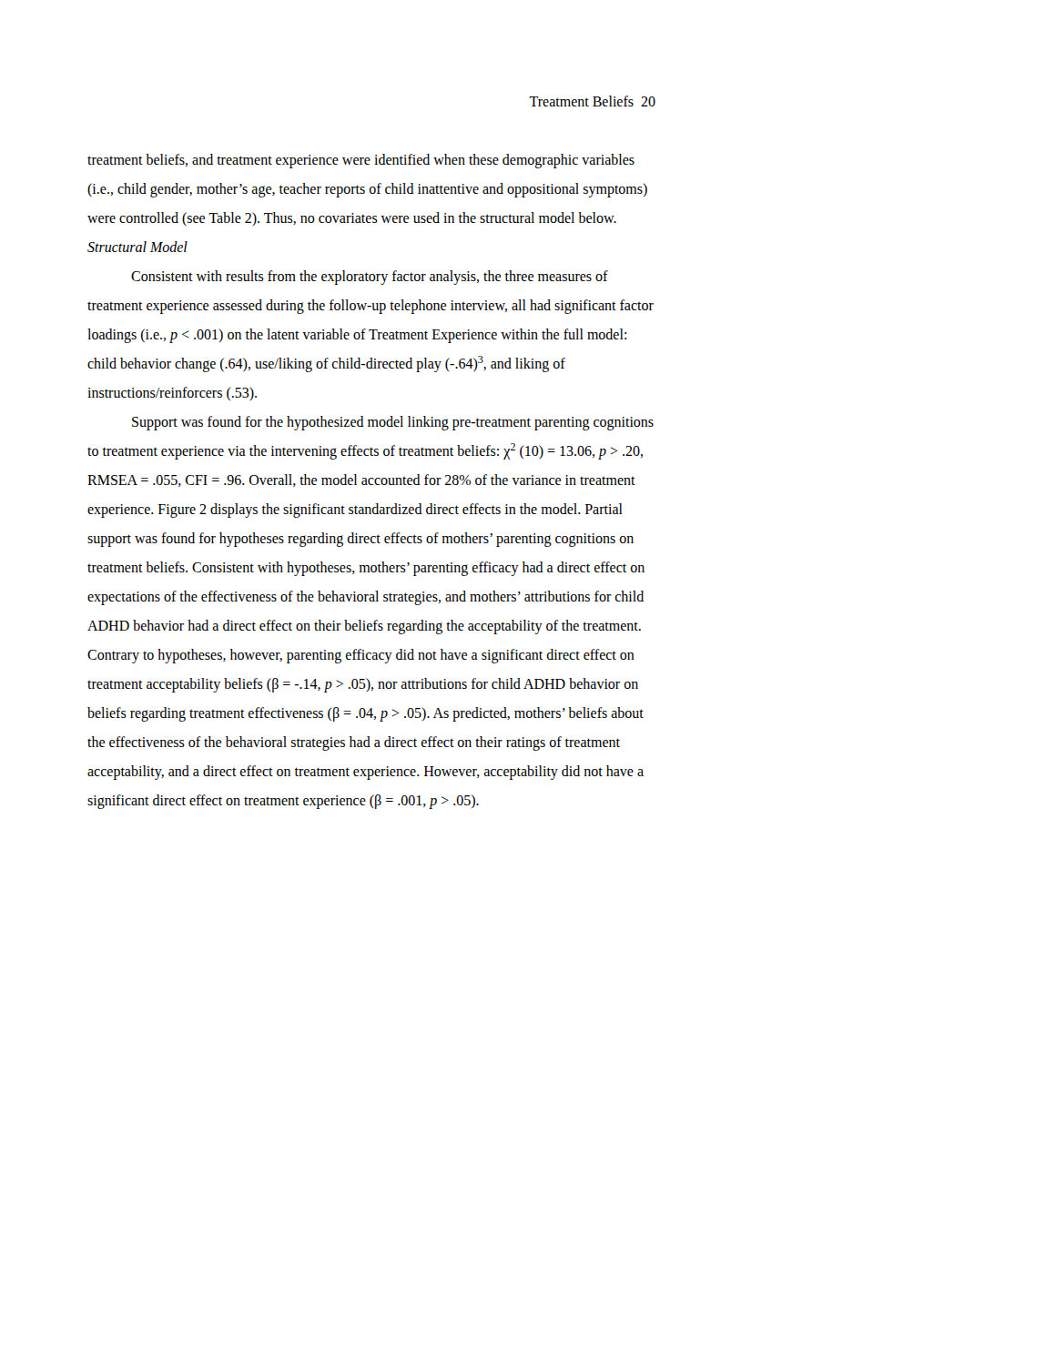Treatment Beliefs 20
treatment beliefs, and treatment experience were identified when these demographic variables (i.e., child gender, mother’s age, teacher reports of child inattentive and oppositional symptoms) were controlled (see Table 2). Thus, no covariates were used in the structural model below.
Structural Model
Consistent with results from the exploratory factor analysis, the three measures of treatment experience assessed during the follow-up telephone interview, all had significant factor loadings (i.e., p < .001) on the latent variable of Treatment Experience within the full model: child behavior change (.64), use/liking of child-directed play (-.64)3, and liking of instructions/reinforcers (.53).
Support was found for the hypothesized model linking pre-treatment parenting cognitions to treatment experience via the intervening effects of treatment beliefs: χ2 (10) = 13.06, p > .20, RMSEA = .055, CFI = .96. Overall, the model accounted for 28% of the variance in treatment experience. Figure 2 displays the significant standardized direct effects in the model. Partial support was found for hypotheses regarding direct effects of mothers’ parenting cognitions on treatment beliefs. Consistent with hypotheses, mothers’ parenting efficacy had a direct effect on expectations of the effectiveness of the behavioral strategies, and mothers’ attributions for child ADHD behavior had a direct effect on their beliefs regarding the acceptability of the treatment. Contrary to hypotheses, however, parenting efficacy did not have a significant direct effect on treatment acceptability beliefs (β = -.14, p > .05), nor attributions for child ADHD behavior on beliefs regarding treatment effectiveness (β = .04, p > .05). As predicted, mothers’ beliefs about the effectiveness of the behavioral strategies had a direct effect on their ratings of treatment acceptability, and a direct effect on treatment experience. However, acceptability did not have a significant direct effect on treatment experience (β = .001, p > .05).